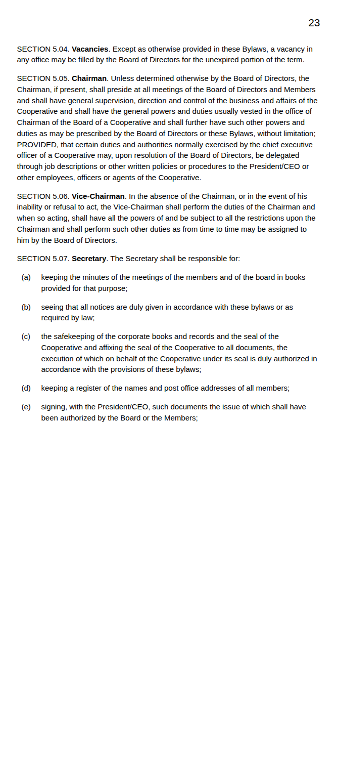23
SECTION 5.04. Vacancies. Except as otherwise provided in these Bylaws, a vacancy in any office may be filled by the Board of Directors for the unexpired portion of the term.
SECTION 5.05. Chairman. Unless determined otherwise by the Board of Directors, the Chairman, if present, shall preside at all meetings of the Board of Directors and Members and shall have general supervision, direction and control of the business and affairs of the Cooperative and shall have the general powers and duties usually vested in the office of Chairman of the Board of a Cooperative and shall further have such other powers and duties as may be prescribed by the Board of Directors or these Bylaws, without limitation; PROVIDED, that certain duties and authorities normally exercised by the chief executive officer of a Cooperative may, upon resolution of the Board of Directors, be delegated through job descriptions or other written policies or procedures to the President/CEO or other employees, officers or agents of the Cooperative.
SECTION 5.06. Vice-Chairman. In the absence of the Chairman, or in the event of his inability or refusal to act, the Vice-Chairman shall perform the duties of the Chairman and when so acting, shall have all the powers of and be subject to all the restrictions upon the Chairman and shall perform such other duties as from time to time may be assigned to him by the Board of Directors.
SECTION 5.07. Secretary. The Secretary shall be responsible for:
(a) keeping the minutes of the meetings of the members and of the board in books provided for that purpose;
(b) seeing that all notices are duly given in accordance with these bylaws or as required by law;
(c) the safekeeping of the corporate books and records and the seal of the Cooperative and affixing the seal of the Cooperative to all documents, the execution of which on behalf of the Cooperative under its seal is duly authorized in accordance with the provisions of these bylaws;
(d) keeping a register of the names and post office addresses of all members;
(e) signing, with the President/CEO, such documents the issue of which shall have been authorized by the Board or the Members;